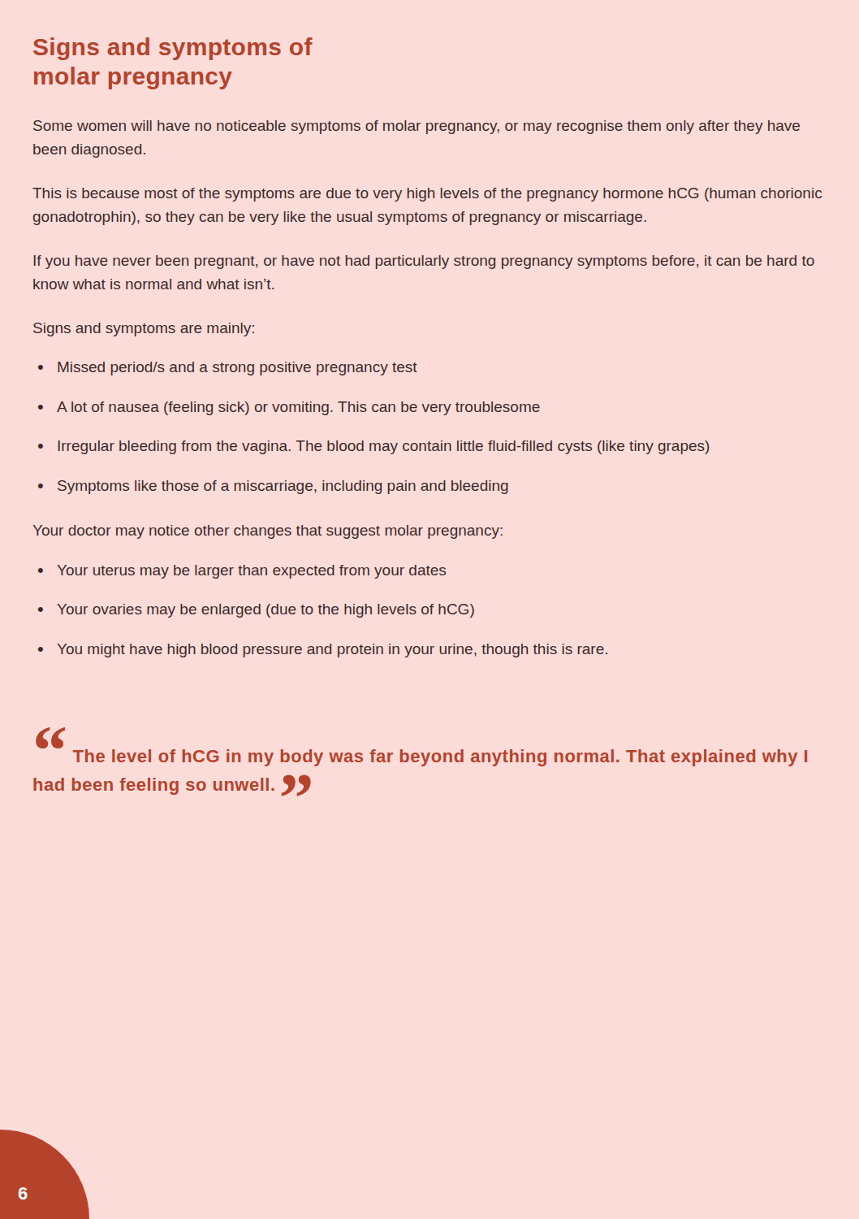Signs and symptoms of
molar pregnancy
Some women will have no noticeable symptoms of molar pregnancy, or may recognise them only after they have been diagnosed.
This is because most of the symptoms are due to very high levels of the pregnancy hormone hCG (human chorionic gonadotrophin), so they can be very like the usual symptoms of pregnancy or miscarriage.
If you have never been pregnant, or have not had particularly strong pregnancy symptoms before, it can be hard to know what is normal and what isn’t.
Signs and symptoms are mainly:
Missed period/s and a strong positive pregnancy test
A lot of nausea (feeling sick) or vomiting. This can be very troublesome
Irregular bleeding from the vagina. The blood may contain little fluid-filled cysts (like tiny grapes)
Symptoms like those of a miscarriage, including pain and bleeding
Your doctor may notice other changes that suggest molar pregnancy:
Your uterus may be larger than expected from your dates
Your ovaries may be enlarged (due to the high levels of hCG)
You might have high blood pressure and protein in your urine, though this is rare.
“The level of hCG in my body was far beyond anything normal. That explained why I had been feeling so unwell.”
6